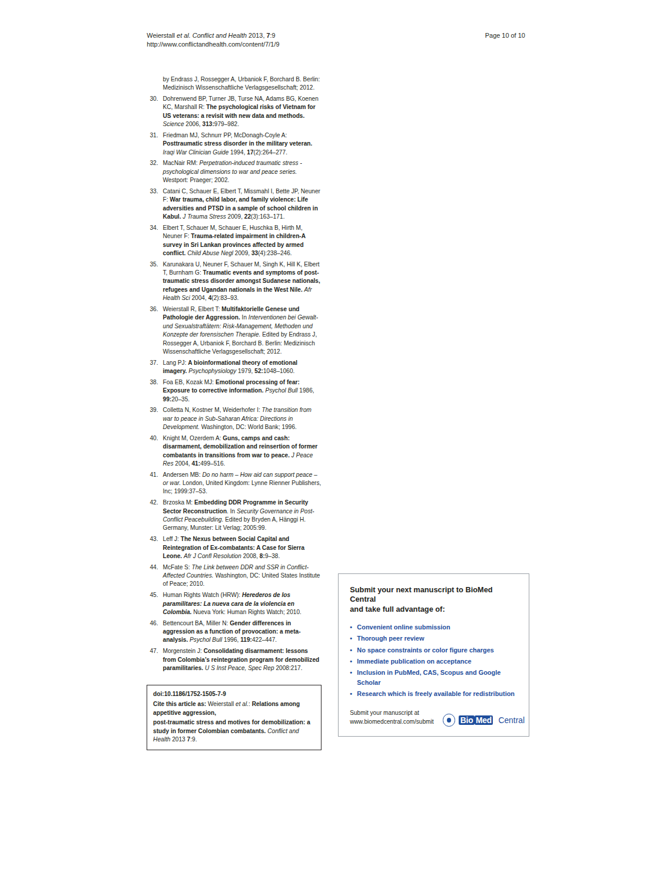Weierstall et al. Conflict and Health 2013, 7:9
http://www.conflictandhealth.com/content/7/1/9
Page 10 of 10
by Endrass J, Rossegger A, Urbaniok F, Borchard B. Berlin: Medizinisch Wissenschaftliche Verlagsgesellschaft; 2012.
30. Dohrenwend BP, Turner JB, Turse NA, Adams BG, Koenen KC, Marshall R: The psychological risks of Vietnam for US veterans: a revisit with new data and methods. Science 2006, 313: 979–982.
31. Friedman MJ, Schnurr PP, McDonagh-Coyle A: Posttraumatic stress disorder in the military veteran. Iraqi War Clinician Guide 1994, 17(2):264–277.
32. MacNair RM: Perpetration-induced traumatic stress -psychological dimensions to war and peace series. Westport: Praeger; 2002.
33. Catani C, Schauer E, Elbert T, Missmahl I, Bette JP, Neuner F: War trauma, child labor, and family violence: Life adversities and PTSD in a sample of school children in Kabul. J Trauma Stress 2009, 22(3):163–171.
34. Elbert T, Schauer M, Schauer E, Huschka B, Hirth M, Neuner F: Trauma-related impairment in children-A survey in Sri Lankan provinces affected by armed conflict. Child Abuse Negl 2009, 33(4):238–246.
35. Karunakara U, Neuner F, Schauer M, Singh K, Hill K, Elbert T, Burnham G: Traumatic events and symptoms of post-traumatic stress disorder amongst Sudanese nationals, refugees and Ugandan nationals in the West Nile. Afr Health Sci 2004, 4(2):83–93.
36. Weierstall R, Elbert T: Multifaktorielle Genese und Pathologie der Aggression. In Interventionen bei Gewalt- und Sexualstraftätern: Risk-Management, Methoden und Konzepte der forensischen Therapie. Edited by Endrass J, Rossegger A, Urbaniok F, Borchard B. Berlin: Medizinisch Wissenschaftliche Verlagsgesellschaft; 2012.
37. Lang PJ: A bioinformational theory of emotional imagery. Psychophysiology 1979, 52: 1048–1060.
38. Foa EB, Kozak MJ: Emotional processing of fear: Exposure to corrective information. Psychol Bull 1986, 99: 20–35.
39. Colletta N, Kostner M, Weiderhofer I: The transition from war to peace in Sub-Saharan Africa: Directions in Development. Washington, DC: World Bank; 1996.
40. Knight M, Ozerdem A: Guns, camps and cash: disarmament, demobilization and reinsertion of former combatants in transitions from war to peace. J Peace Res 2004, 41: 499–516.
41. Andersen MB: Do no harm – How aid can support peace – or war. London, United Kingdom: Lynne Rienner Publishers, Inc; 1999:37–53.
42. Brzoska M: Embedding DDR Programme in Security Sector Reconstruction. In Security Governance in Post-Conflict Peacebuilding. Edited by Bryden A, Hänggi H. Germany, Munster: Lit Verlag; 2005:99.
43. Leff J: The Nexus between Social Capital and Reintegration of Ex-combatants: A Case for Sierra Leone. Afr J Confl Resolution 2008, 8: 9–38.
44. McFate S: The Link between DDR and SSR in Conflict-Affected Countries. Washington, DC: United States Institute of Peace; 2010.
45. Human Rights Watch (HRW): Herederos de los paramilitares: La nueva cara de la violencia en Colombia. Nueva York: Human Rights Watch; 2010.
46. Bettencourt BA, Miller N: Gender differences in aggression as a function of provocation: a meta-analysis. Psychol Bull 1996, 119: 422–447.
47. Morgenstein J: Consolidating disarmament: lessons from Colombia’s reintegration program for demobilized paramilitaries. U S Inst Peace, Spec Rep 2008:217.
doi:10.1186/1752-1505-7-9
Cite this article as: Weierstall et al.: Relations among appetitive aggression,
post-traumatic stress and motives for demobilization: a study in former Colombian combatants. Conflict and Health 2013 7:9.
Submit your next manuscript to BioMed Central
and take full advantage of:
Convenient online submission
Thorough peer review
No space constraints or color figure charges
Immediate publication on acceptance
Inclusion in PubMed, CAS, Scopus and Google Scholar
Research which is freely available for redistribution
Submit your manuscript at
www.biomedcentral.com/submit
Bio Med
Central